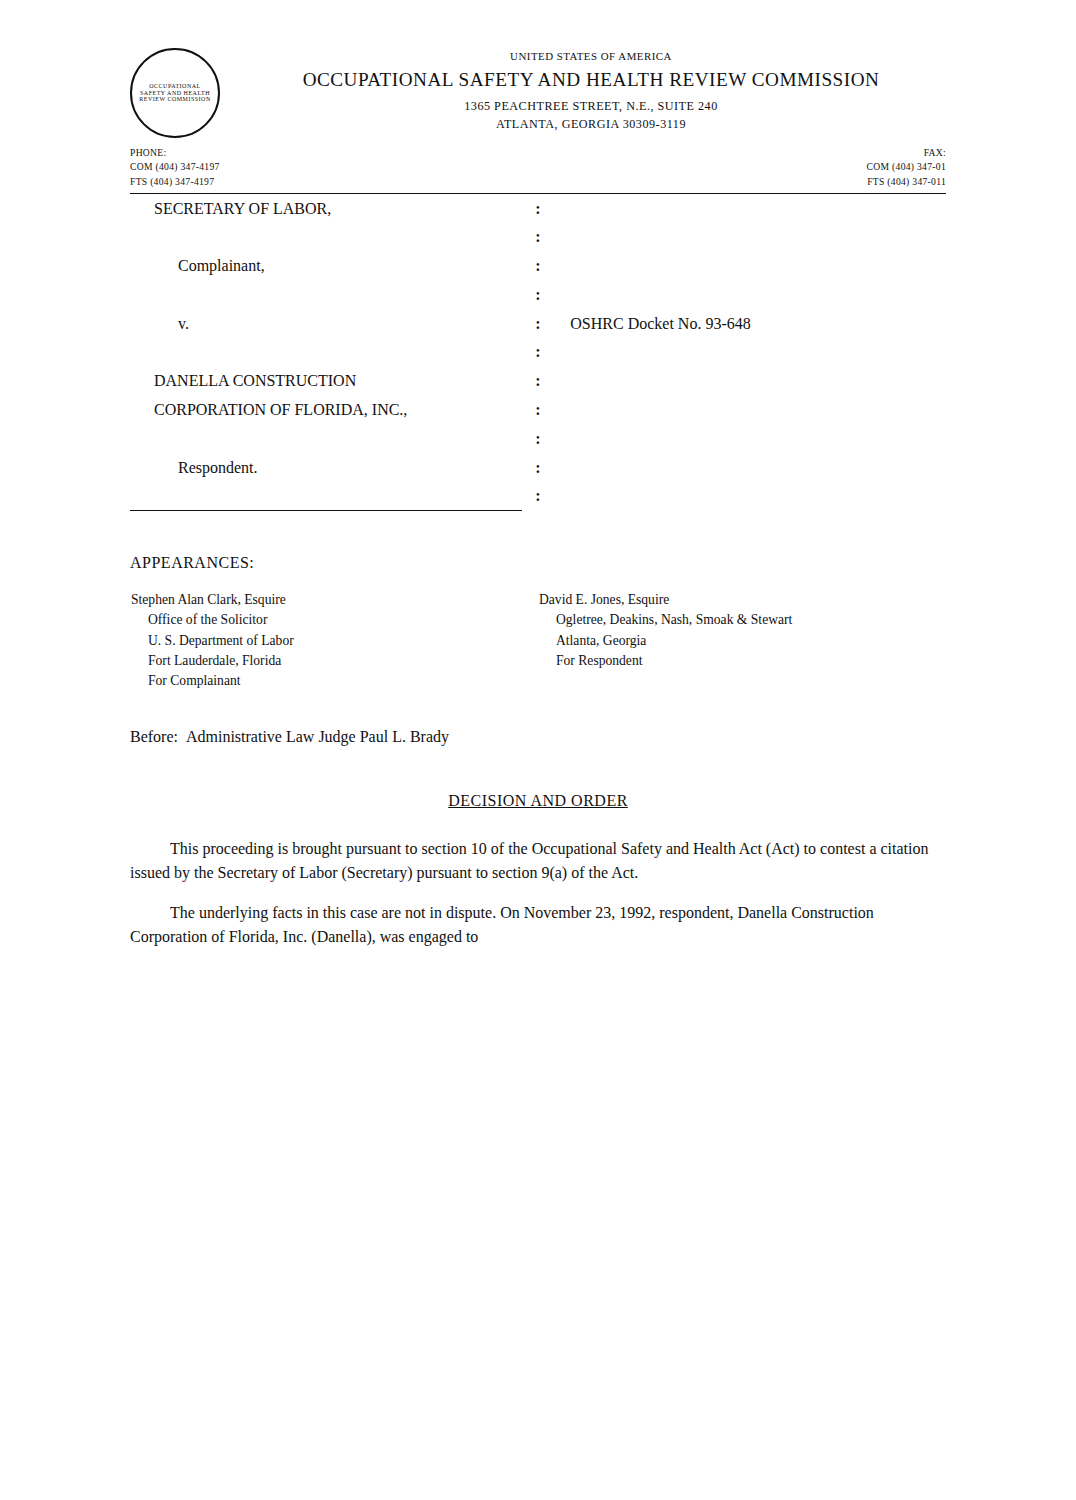Occupational Safety and Health Review Commission
United States of America
Occupational Safety and Health Review Commission
1365 Peachtree Street, N.E., Suite 240
Atlanta, Georgia 30309-3119
Phone:
COM (404) 347-4197
FTS (404) 347-4197
Fax:
COM (404) 347-01
FTS (404) 347-011
| Secretary of Labor, | : | |
| | : | |
| Complainant, | : | |
| | : | |
| v. | : | OSHRC Docket No. 93-648 |
| | : | |
| Danella Construction | : | |
| Corporation of Florida, Inc., | : | |
| | : | |
| Respondent. | : | |
| | : | |
Appearances:
| Stephen Alan Clark, Esquire Office of the Solicitor U. S. Department of Labor Fort Lauderdale, Florida For Complainant | David E. Jones, Esquire Ogletree, Deakins, Nash, Smoak & Stewart Atlanta, Georgia For Respondent |
Before: Administrative Law Judge Paul L. Brady
Decision and Order
This proceeding is brought pursuant to section 10 of the Occupational Safety and Health Act (Act) to contest a citation issued by the Secretary of Labor (Secretary) pursuant to section 9(a) of the Act.
The underlying facts in this case are not in dispute. On November 23, 1992, respondent, Danella Construction Corporation of Florida, Inc. (Danella), was engaged to